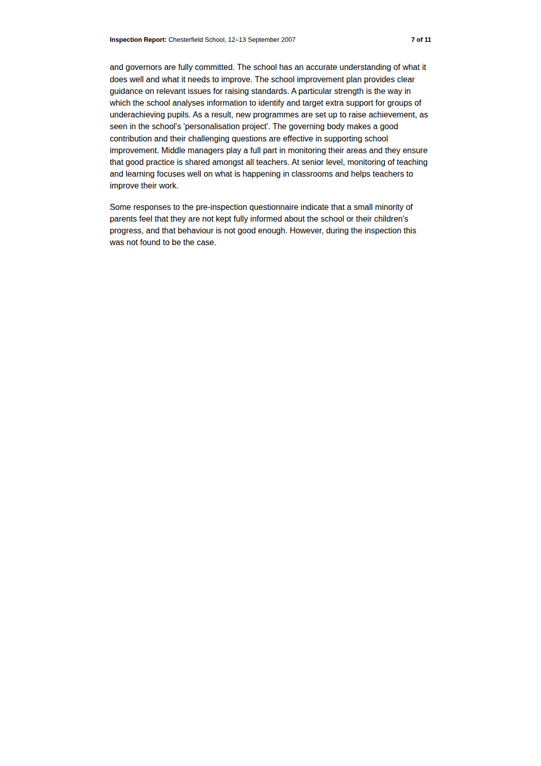Inspection Report: Chesterfield School, 12–13 September 2007
7 of 11
and governors are fully committed. The school has an accurate understanding of what it does well and what it needs to improve. The school improvement plan provides clear guidance on relevant issues for raising standards. A particular strength is the way in which the school analyses information to identify and target extra support for groups of underachieving pupils. As a result, new programmes are set up to raise achievement, as seen in the school's 'personalisation project'. The governing body makes a good contribution and their challenging questions are effective in supporting school improvement. Middle managers play a full part in monitoring their areas and they ensure that good practice is shared amongst all teachers. At senior level, monitoring of teaching and learning focuses well on what is happening in classrooms and helps teachers to improve their work.
Some responses to the pre-inspection questionnaire indicate that a small minority of parents feel that they are not kept fully informed about the school or their children's progress, and that behaviour is not good enough. However, during the inspection this was not found to be the case.